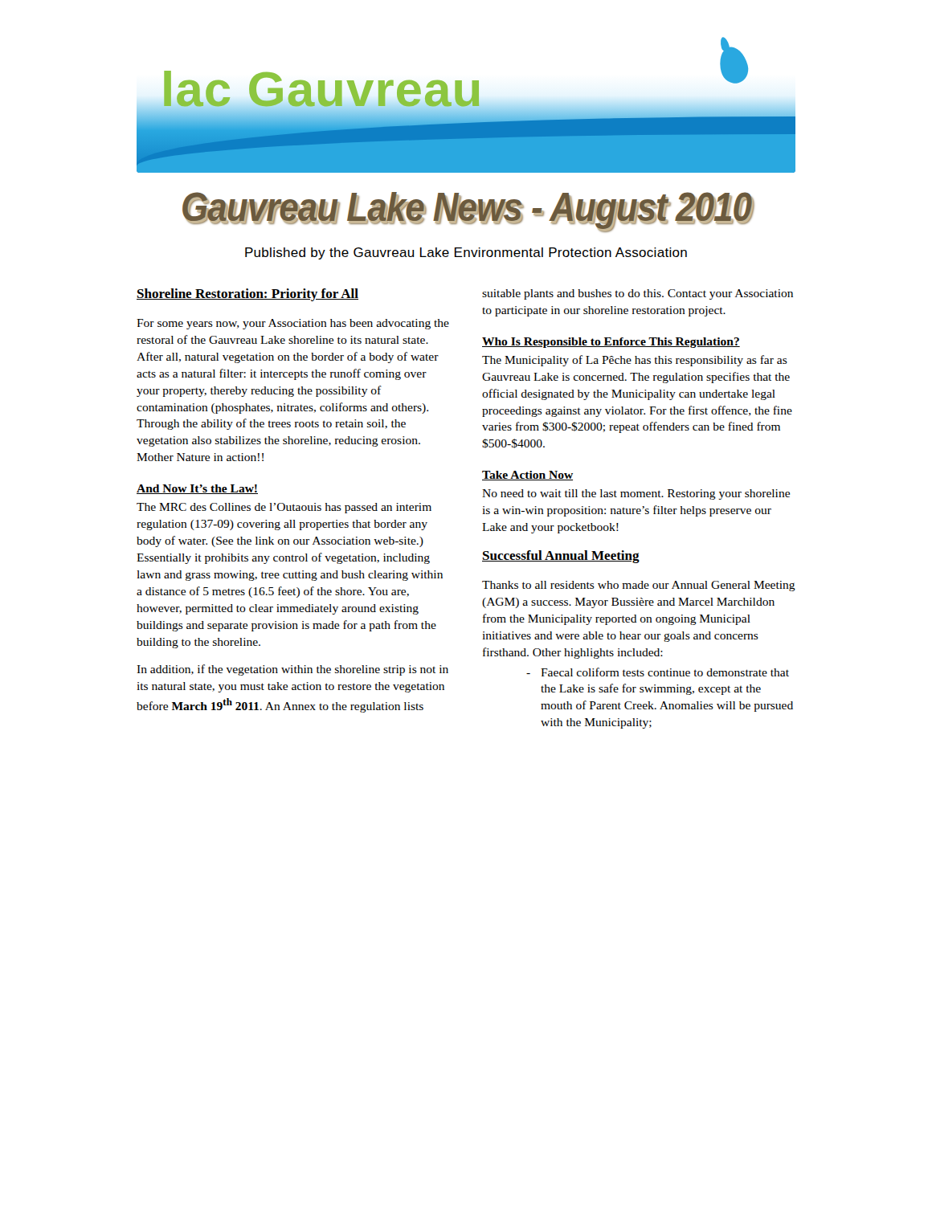lac Gauvreau
Gauvreau Lake News - August 2010
Published by the Gauvreau Lake Environmental Protection Association
Shoreline Restoration: Priority for All
For some years now, your Association has been advocating the restoral of the Gauvreau Lake shoreline to its natural state. After all, natural vegetation on the border of a body of water acts as a natural filter: it intercepts the runoff coming over your property, thereby reducing the possibility of contamination (phosphates, nitrates, coliforms and others). Through the ability of the trees roots to retain soil, the vegetation also stabilizes the shoreline, reducing erosion. Mother Nature in action!!
And Now It’s the Law!
The MRC des Collines de l’Outaouis has passed an interim regulation (137-09) covering all properties that border any body of water. (See the link on our Association web-site.) Essentially it prohibits any control of vegetation, including lawn and grass mowing, tree cutting and bush clearing within a distance of 5 metres (16.5 feet) of the shore. You are, however, permitted to clear immediately around existing buildings and separate provision is made for a path from the building to the shoreline.
In addition, if the vegetation within the shoreline strip is not in its natural state, you must take action to restore the vegetation before March 19th 2011. An Annex to the regulation lists suitable plants and bushes to do this. Contact your Association to participate in our shoreline restoration project.
Who Is Responsible to Enforce This Regulation?
The Municipality of La Pêche has this responsibility as far as Gauvreau Lake is concerned. The regulation specifies that the official designated by the Municipality can undertake legal proceedings against any violator. For the first offence, the fine varies from $300-$2000; repeat offenders can be fined from $500-$4000.
Take Action Now
No need to wait till the last moment. Restoring your shoreline is a win-win proposition: nature’s filter helps preserve our Lake and your pocketbook!
Successful Annual Meeting
Thanks to all residents who made our Annual General Meeting (AGM) a success. Mayor Bussière and Marcel Marchildon from the Municipality reported on ongoing Municipal initiatives and were able to hear our goals and concerns firsthand. Other highlights included:
Faecal coliform tests continue to demonstrate that the Lake is safe for swimming, except at the mouth of Parent Creek. Anomalies will be pursued with the Municipality;